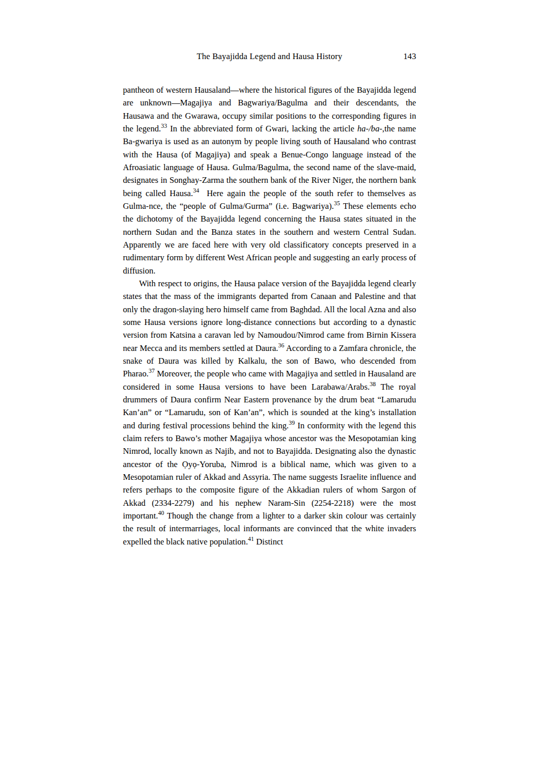The Bayajidda Legend and Hausa History 143
pantheon of western Hausaland—where the historical figures of the Bayajidda legend are unknown—Magajiya and Bagwariya/Bagulma and their descendants, the Hausawa and the Gwarawa, occupy similar positions to the corresponding figures in the legend.33 In the abbreviated form of Gwari, lacking the article ha-/ba-,the name Ba-gwariya is used as an autonym by people living south of Hausaland who contrast with the Hausa (of Magajiya) and speak a Benue-Congo language instead of the Afroasiatic language of Hausa. Gulma/Bagulma, the second name of the slave-maid, designates in Songhay-Zarma the southern bank of the River Niger, the northern bank being called Hausa.34 Here again the people of the south refer to themselves as Gulma-nce, the “people of Gulma/Gurma” (i.e. Bagwariya).35 These elements echo the dichotomy of the Bayajidda legend concerning the Hausa states situated in the northern Sudan and the Banza states in the southern and western Central Sudan. Apparently we are faced here with very old classificatory concepts preserved in a rudimentary form by different West African people and suggesting an early process of diffusion.
With respect to origins, the Hausa palace version of the Bayajidda legend clearly states that the mass of the immigrants departed from Canaan and Palestine and that only the dragon-slaying hero himself came from Baghdad. All the local Azna and also some Hausa versions ignore long-distance connections but according to a dynastic version from Katsina a caravan led by Namoudou/Nimrod came from Birnin Kissera near Mecca and its members settled at Daura.36 According to a Zamfara chronicle, the snake of Daura was killed by Kalkalu, the son of Bawo, who descended from Pharao.37 Moreover, the people who came with Magajiya and settled in Hausaland are considered in some Hausa versions to have been Larabawa/Arabs.38 The royal drummers of Daura confirm Near Eastern provenance by the drum beat “Lamarudu Kan’an” or “Lamarudu, son of Kan’an”, which is sounded at the king’s installation and during festival processions behind the king.39 In conformity with the legend this claim refers to Bawo’s mother Magajiya whose ancestor was the Mesopotamian king Nimrod, locally known as Najib, and not to Bayajidda. Designating also the dynastic ancestor of the Ọyọ-Yoruba, Nimrod is a biblical name, which was given to a Mesopotamian ruler of Akkad and Assyria. The name suggests Israelite influence and refers perhaps to the composite figure of the Akkadian rulers of whom Sargon of Akkad (2334-2279) and his nephew Naram-Sin (2254-2218) were the most important.40 Though the change from a lighter to a darker skin colour was certainly the result of intermarriages, local informants are convinced that the white invaders expelled the black native population.41 Distinct